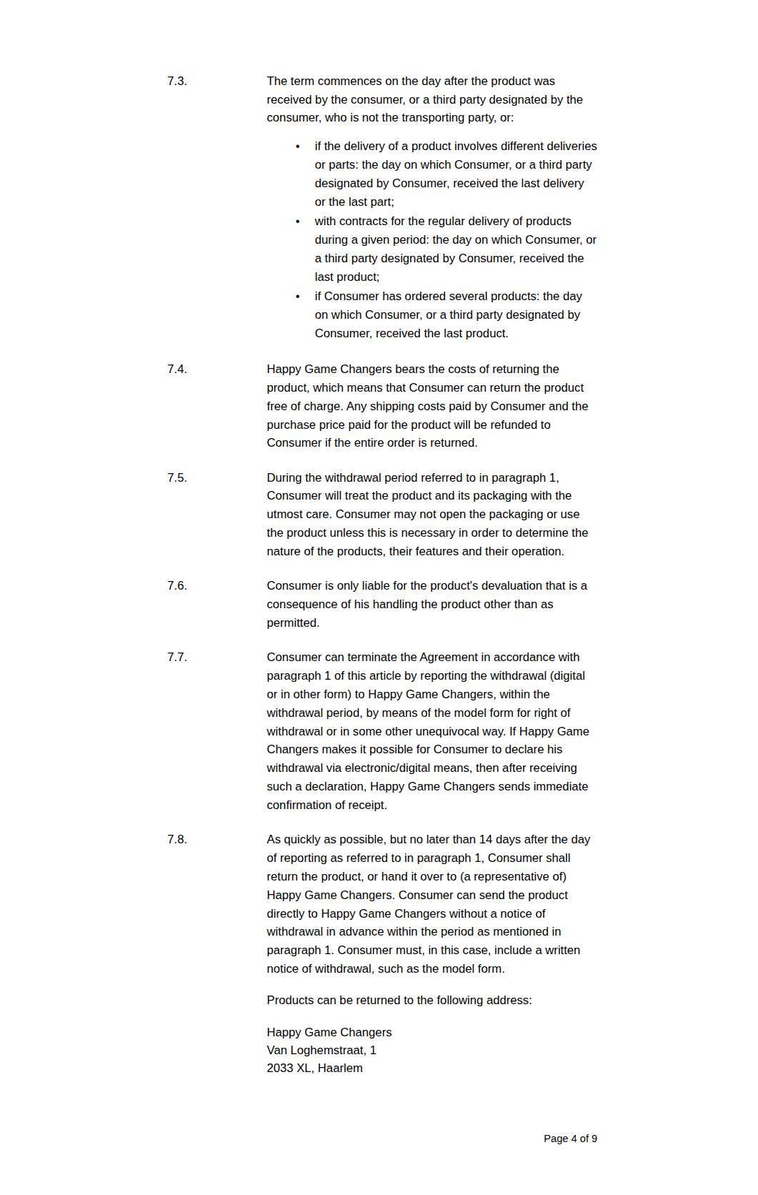7.3.
The term commences on the day after the product was received by the consumer, or a third party designated by the consumer, who is not the transporting party, or:
if the delivery of a product involves different deliveries or parts: the day on which Consumer, or a third party designated by Consumer, received the last delivery or the last part;
with contracts for the regular delivery of products during a given period: the day on which Consumer, or a third party designated by Consumer, received the last product;
if Consumer has ordered several products: the day on which Consumer, or a third party designated by Consumer, received the last product.
7.4.
Happy Game Changers bears the costs of returning the product, which means that Consumer can return the product free of charge. Any shipping costs paid by Consumer and the purchase price paid for the product will be refunded to Consumer if the entire order is returned.
7.5.
During the withdrawal period referred to in paragraph 1, Consumer will treat the product and its packaging with the utmost care. Consumer may not open the packaging or use the product unless this is necessary in order to determine the nature of the products, their features and their operation.
7.6.
Consumer is only liable for the product's devaluation that is a consequence of his handling the product other than as permitted.
7.7.
Consumer can terminate the Agreement in accordance with paragraph 1 of this article by reporting the withdrawal (digital or in other form) to Happy Game Changers, within the withdrawal period, by means of the model form for right of withdrawal or in some other unequivocal way. If Happy Game Changers makes it possible for Consumer to declare his withdrawal via electronic/digital means, then after receiving such a declaration, Happy Game Changers sends immediate confirmation of receipt.
7.8.
As quickly as possible, but no later than 14 days after the day of reporting as referred to in paragraph 1, Consumer shall return the product, or hand it over to (a representative of) Happy Game Changers. Consumer can send the product directly to Happy Game Changers without a notice of withdrawal in advance within the period as mentioned in paragraph 1. Consumer must, in this case, include a written notice of withdrawal, such as the model form.
Products can be returned to the following address:
Happy Game Changers
Van Loghemstraat, 1
2033 XL, Haarlem
Page 4 of 9